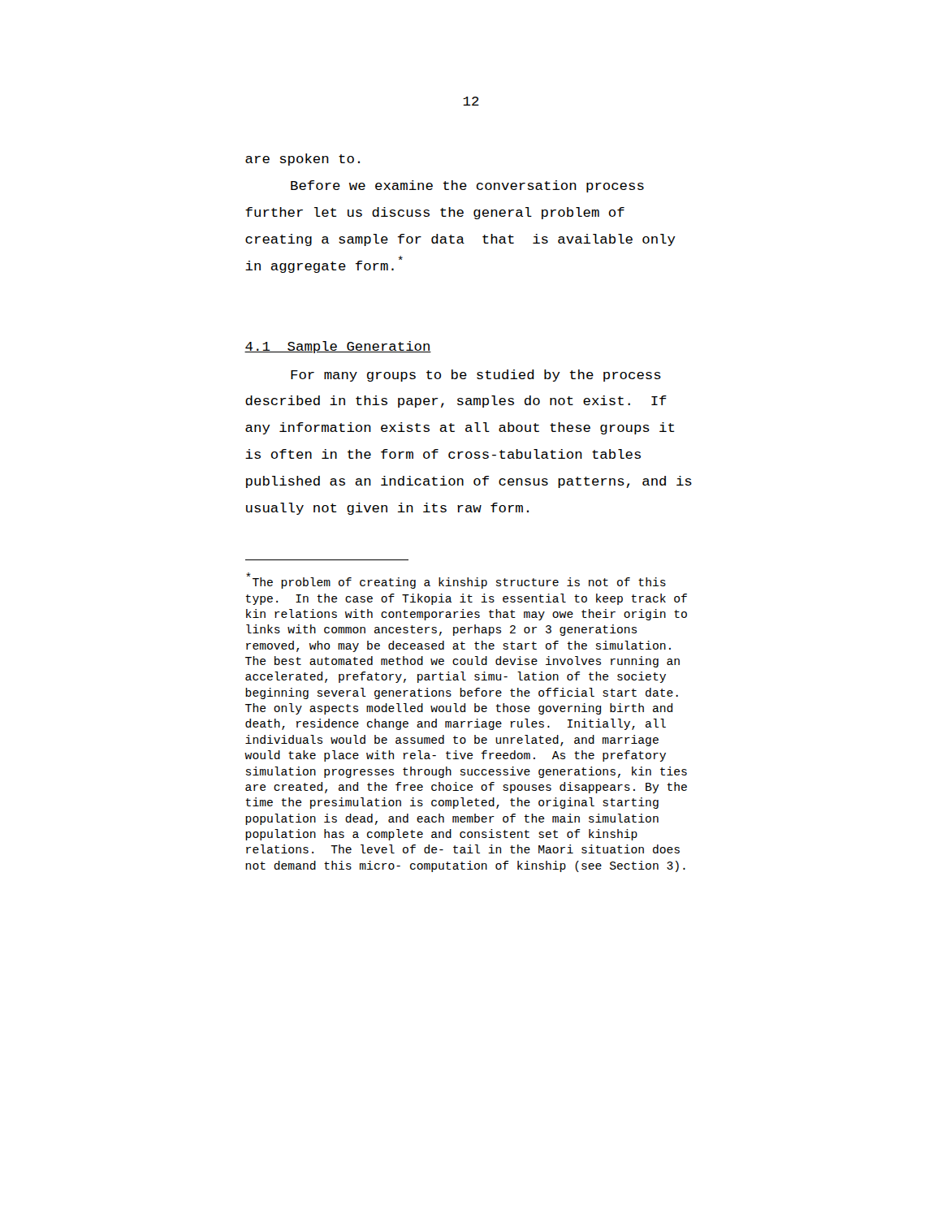12
are spoken to.
Before we examine the conversation process further let us discuss the general problem of creating a sample for data that is available only in aggregate form.*
4.1 Sample Generation
For many groups to be studied by the process described in this paper, samples do not exist. If any information exists at all about these groups it is often in the form of cross-tabulation tables published as an indication of census patterns, and is usually not given in its raw form.
*The problem of creating a kinship structure is not of this type. In the case of Tikopia it is essential to keep track of kin relations with contemporaries that may owe their origin to links with common ancesters, perhaps 2 or 3 generations removed, who may be deceased at the start of the simulation. The best automated method we could devise involves running an accelerated, prefatory, partial simu- lation of the society beginning several generations before the official start date. The only aspects modelled would be those governing birth and death, residence change and marriage rules. Initially, all individuals would be assumed to be unrelated, and marriage would take place with rela- tive freedom. As the prefatory simulation progresses through successive generations, kin ties are created, and the free choice of spouses disappears. By the time the presimulation is completed, the original starting population is dead, and each member of the main simulation population has a complete and consistent set of kinship relations. The level of de- tail in the Maori situation does not demand this micro- computation of kinship (see Section 3).